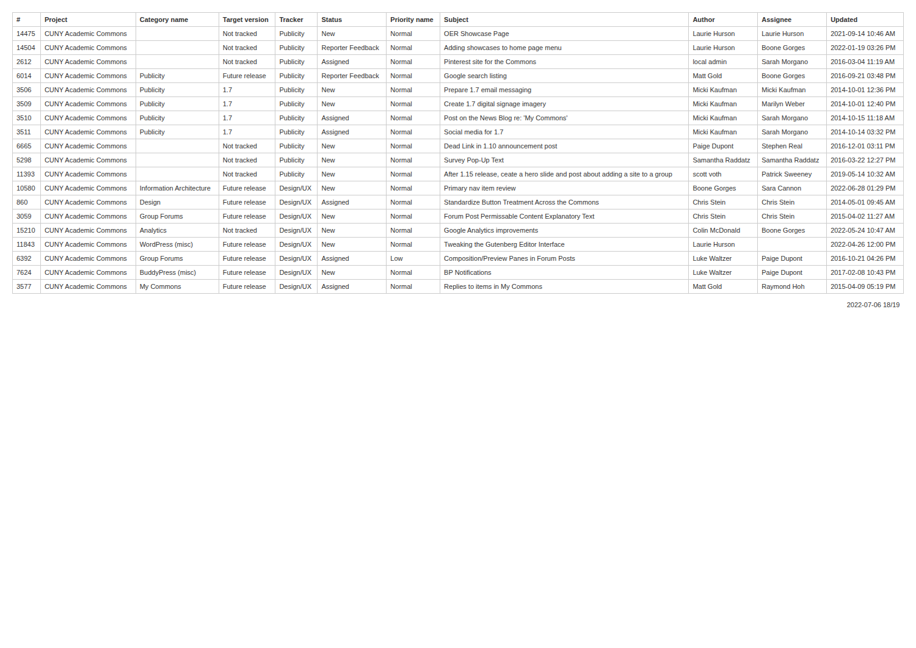| # | Project | Category name | Target version | Tracker | Status | Priority name | Subject | Author | Assignee | Updated |
| --- | --- | --- | --- | --- | --- | --- | --- | --- | --- | --- |
| 14475 | CUNY Academic Commons | | Not tracked | Publicity | New | Normal | OER Showcase Page | Laurie Hurson | Laurie Hurson | 2021-09-14 10:46 AM |
| 14504 | CUNY Academic Commons | | Not tracked | Publicity | Reporter Feedback | Normal | Adding showcases to home page menu | Laurie Hurson | Boone Gorges | 2022-01-19 03:26 PM |
| 2612 | CUNY Academic Commons | | Not tracked | Publicity | Assigned | Normal | Pinterest site for the Commons | local admin | Sarah Morgano | 2016-03-04 11:19 AM |
| 6014 | CUNY Academic Commons | Publicity | Future release | Publicity | Reporter Feedback | Normal | Google search listing | Matt Gold | Boone Gorges | 2016-09-21 03:48 PM |
| 3506 | CUNY Academic Commons | Publicity | 1.7 | Publicity | New | Normal | Prepare 1.7 email messaging | Micki Kaufman | Micki Kaufman | 2014-10-01 12:36 PM |
| 3509 | CUNY Academic Commons | Publicity | 1.7 | Publicity | New | Normal | Create 1.7 digital signage imagery | Micki Kaufman | Marilyn Weber | 2014-10-01 12:40 PM |
| 3510 | CUNY Academic Commons | Publicity | 1.7 | Publicity | Assigned | Normal | Post on the News Blog re: 'My Commons' | Micki Kaufman | Sarah Morgano | 2014-10-15 11:18 AM |
| 3511 | CUNY Academic Commons | Publicity | 1.7 | Publicity | Assigned | Normal | Social media for 1.7 | Micki Kaufman | Sarah Morgano | 2014-10-14 03:32 PM |
| 6665 | CUNY Academic Commons | | Not tracked | Publicity | New | Normal | Dead Link in 1.10 announcement post | Paige Dupont | Stephen Real | 2016-12-01 03:11 PM |
| 5298 | CUNY Academic Commons | | Not tracked | Publicity | New | Normal | Survey Pop-Up Text | Samantha Raddatz | Samantha Raddatz | 2016-03-22 12:27 PM |
| 11393 | CUNY Academic Commons | | Not tracked | Publicity | New | Normal | After 1.15 release, ceate a hero slide and post about adding a site to a group | scott voth | Patrick Sweeney | 2019-05-14 10:32 AM |
| 10580 | CUNY Academic Commons | Information Architecture | Future release | Design/UX | New | Normal | Primary nav item review | Boone Gorges | Sara Cannon | 2022-06-28 01:29 PM |
| 860 | CUNY Academic Commons | Design | Future release | Design/UX | Assigned | Normal | Standardize Button Treatment Across the Commons | Chris Stein | Chris Stein | 2014-05-01 09:45 AM |
| 3059 | CUNY Academic Commons | Group Forums | Future release | Design/UX | New | Normal | Forum Post Permissable Content Explanatory Text | Chris Stein | Chris Stein | 2015-04-02 11:27 AM |
| 15210 | CUNY Academic Commons | Analytics | Not tracked | Design/UX | New | Normal | Google Analytics improvements | Colin McDonald | Boone Gorges | 2022-05-24 10:47 AM |
| 11843 | CUNY Academic Commons | WordPress (misc) | Future release | Design/UX | New | Normal | Tweaking the Gutenberg Editor Interface | Laurie Hurson | | 2022-04-26 12:00 PM |
| 6392 | CUNY Academic Commons | Group Forums | Future release | Design/UX | Assigned | Low | Composition/Preview Panes in Forum Posts | Luke Waltzer | Paige Dupont | 2016-10-21 04:26 PM |
| 7624 | CUNY Academic Commons | BuddyPress (misc) | Future release | Design/UX | New | Normal | BP Notifications | Luke Waltzer | Paige Dupont | 2017-02-08 10:43 PM |
| 3577 | CUNY Academic Commons | My Commons | Future release | Design/UX | Assigned | Normal | Replies to items in My Commons | Matt Gold | Raymond Hoh | 2015-04-09 05:19 PM |
| 2022-07-06 18/19 |